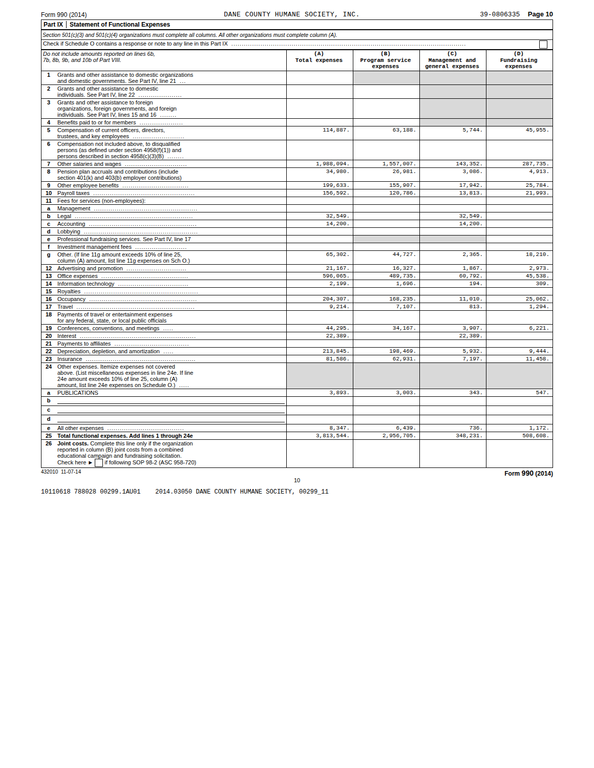Form 990 (2014)
DANE COUNTY HUMANE SOCIETY, INC.
39-0806335 Page 10
Part IXStatement of Functional Expenses
Section 501(c)(3) and 501(c)(4) organizations must complete all columns. All other organizations must complete column (A).
| Check if Schedule O contains a response or note to any line in this Part IX ................................................................................................................. | |
| Do not include amounts reported on lines 6b, 7b, 8b, 9b, and 10b of Part VIII. | (A) Total expenses | (B) Program service expenses | (C) Management and general expenses | (D) Fundraising expenses |
| 1 | Grants and other assistance to domestic organizations and domestic governments. See Part IV, line 21 ... | | | | |
| 2 | Grants and other assistance to domestic individuals. See Part IV, line 22 ..................... | | | | |
| 3 | Grants and other assistance to foreign organizations, foreign governments, and foreign individuals. See Part IV, lines 15 and 16 ........ | | | | |
| 4 | Benefits paid to or for members ..................... | | | | |
| 5 | Compensation of current officers, directors, trustees, and key employees ......................... | 114,887. | 63,188. | 5,744. | 45,955. |
| 6 | Compensation not included above, to disqualified persons (as defined under section 4958(f)(1)) and persons described in section 4958(c)(3)(B) ........ | | | | |
| 7 | Other salaries and wages .............................. | 1,988,094. | 1,557,007. | 143,352. | 287,735. |
| 8 | Pension plan accruals and contributions (include section 401(k) and 403(b) employer contributions) | 34,980. | 26,981. | 3,086. | 4,913. |
| 9 | Other employee benefits ................................ | 199,633. | 155,907. | 17,942. | 25,784. |
| 10 | Payroll taxes ................................................. | 156,592. | 120,786. | 13,813. | 21,993. |
| 11 | Fees for services (non-employees): | | | | |
| a | Management .................................................. | | | | |
| b | Legal ......................................................... | 32,549. | | 32,549. | |
| c | Accounting .................................................... | 14,200. | | 14,200. | |
| d | Lobbying ....................................................... | | | | |
| e | Professional fundraising services. See Part IV, line 17 | | | | |
| f | Investment management fees ......................... | | | | |
| g | Other. (If line 11g amount exceeds 10% of line 25, column (A) amount, list line 11g expenses on Sch O.) | 65,302. | 44,727. | 2,365. | 18,210. |
| 12 | Advertising and promotion ............................. | 21,167. | 16,327. | 1,867. | 2,973. |
| 13 | Office expenses .......................................... | 596,065. | 489,735. | 60,792. | 45,538. |
| 14 | Information technology .................................. | 2,199. | 1,696. | 194. | 309. |
| 15 | Royalties ....................................................... | | | | |
| 16 | Occupancy .................................................... | 204,307. | 168,235. | 11,010. | 25,062. |
| 17 | Travel ......................................................... | 9,214. | 7,107. | 813. | 1,294. |
| 18 | Payments of travel or entertainment expenses for any federal, state, or local public officials | | | | |
| 19 | Conferences, conventions, and meetings ..... | 44,295. | 34,167. | 3,907. | 6,221. |
| 20 | Interest ........................................................ | 22,389. | | 22,389. | |
| 21 | Payments to affiliates .................................... | | | | |
| 22 | Depreciation, depletion, and amortization ..... | 213,845. | 198,469. | 5,932. | 9,444. |
| 23 | Insurance ..................................................... | 81,586. | 62,931. | 7,197. | 11,458. |
| 24 | Other expenses. Itemize expenses not covered above. (List miscellaneous expenses in line 24e. If line 24e amount exceeds 10% of line 25, column (A) amount, list line 24e expenses on Schedule O.) ..... | | | | |
| a | PUBLICATIONS | 3,893. | 3,003. | 343. | 547. |
| b | | | | | |
| c | | | | | |
| d | | | | | |
| e | All other expenses ..................................... | 8,347. | 6,439. | 736. | 1,172. |
| 25 | Total functional expenses. Add lines 1 through 24e | 3,813,544. | 2,956,705. | 348,231. | 508,608. |
| 26 | Joint costs. Complete this line only if the organization reported in column (B) joint costs from a combined educational campaign and fundraising solicitation. Check here ► if following SOP 98-2 (ASC 958-720) | | | | |
432010 11-07-14
Form 990 (2014)
10
10110618 788028 00299.1AU01 2014.03050 DANE COUNTY HUMANE SOCIETY, 00299_11